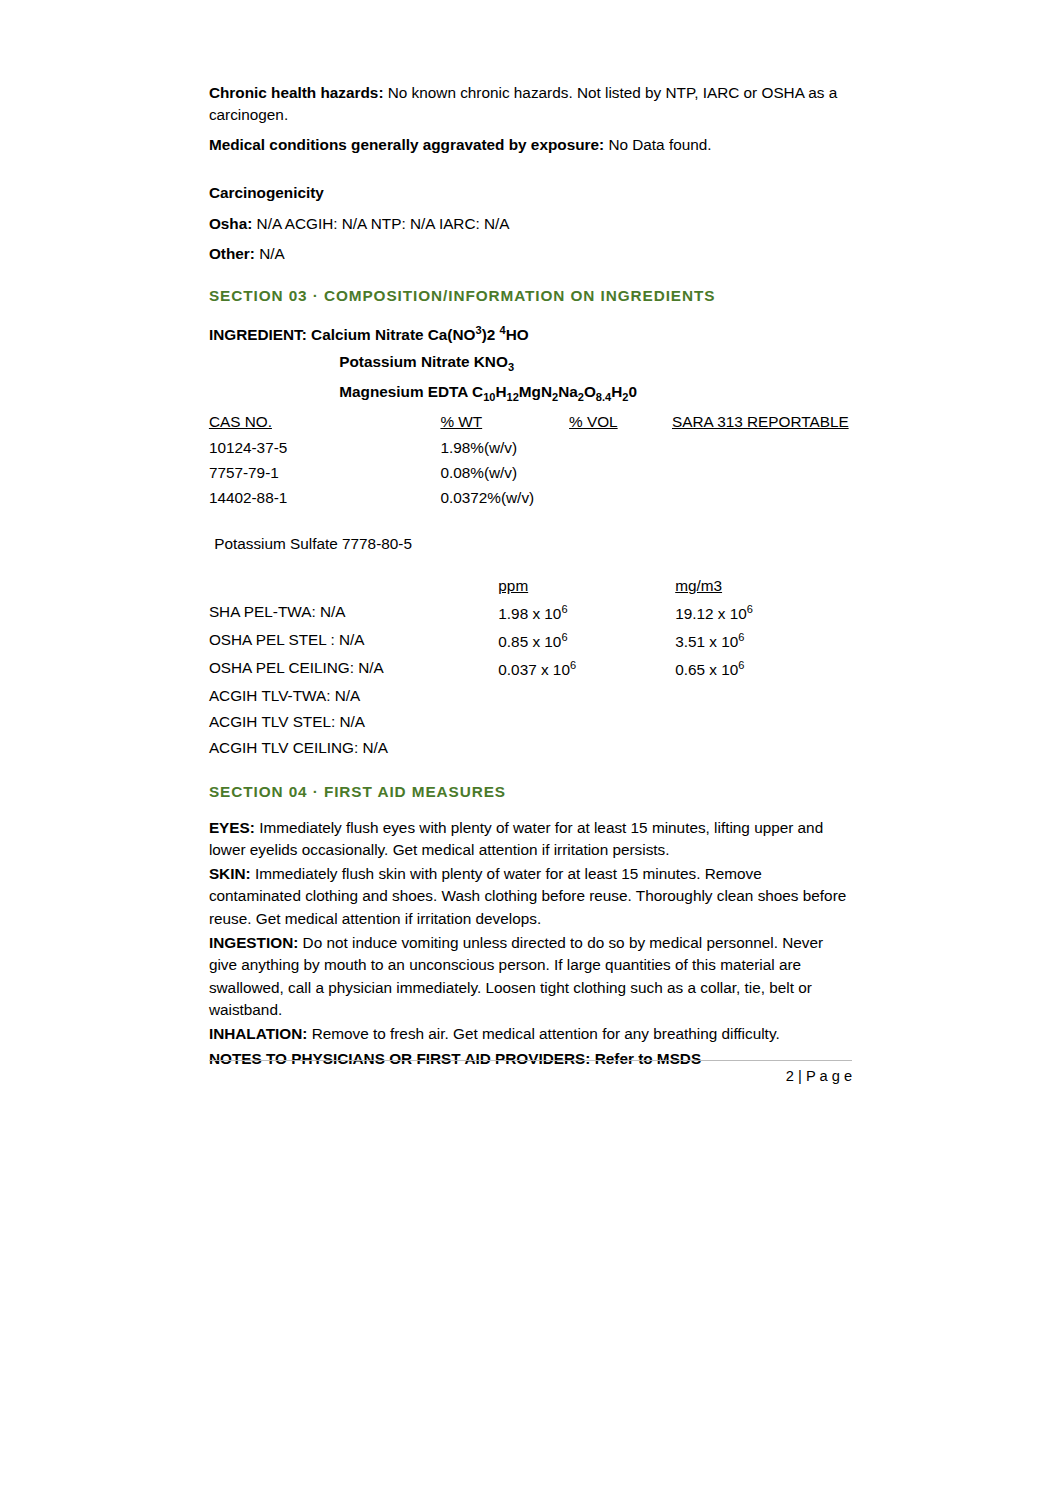Chronic health hazards: No known chronic hazards. Not listed by NTP, IARC or OSHA as a carcinogen.
Medical conditions generally aggravated by exposure: No Data found.
Carcinogenicity
Osha: N/A ACGIH: N/A NTP: N/A IARC: N/A
Other: N/A
Section 03 · Composition/Information on Ingredients
INGREDIENT: Calcium Nitrate Ca(NO3)2 4HO
Potassium Nitrate KNO3
Magnesium EDTA C10H12MgN2Na2O8.4H20
| CAS NO. | % WT | % VOL | SARA 313 REPORTABLE |
| 10124-37-5 | 1.98%(w/v) | | |
| 7757-79-1 | 0.08%(w/v) | | |
| 14402-88-1 | 0.0372%(w/v) | | |
Potassium Sulfate 7778-80-5
| | ppm | mg/m3 |
| SHA PEL-TWA: N/A | 1.98 x 10 6 | 19.12 x 10 6 |
| OSHA PEL STEL : N/A | 0.85 x 10 6 | 3.51 x 10 6 |
| OSHA PEL CEILING: N/A | 0.037 x 10 6 | 0.65 x 10 6 |
| ACGIH TLV-TWA: N/A | | |
| ACGIH TLV STEL: N/A | | |
| ACGIH TLV CEILING: N/A | | |
Section 04 · First Aid Measures
EYES: Immediately flush eyes with plenty of water for at least 15 minutes, lifting upper and lower eyelids occasionally. Get medical attention if irritation persists.
SKIN: Immediately flush skin with plenty of water for at least 15 minutes. Remove contaminated clothing and shoes. Wash clothing before reuse. Thoroughly clean shoes before reuse. Get medical attention if irritation develops.
INGESTION: Do not induce vomiting unless directed to do so by medical personnel. Never give anything by mouth to an unconscious person. If large quantities of this material are swallowed, call a physician immediately. Loosen tight clothing such as a collar, tie, belt or waistband.
INHALATION: Remove to fresh air. Get medical attention for any breathing difficulty.
NOTES TO PHYSICIANS OR FIRST AID PROVIDERS: Refer to MSDS
2 | P a g e